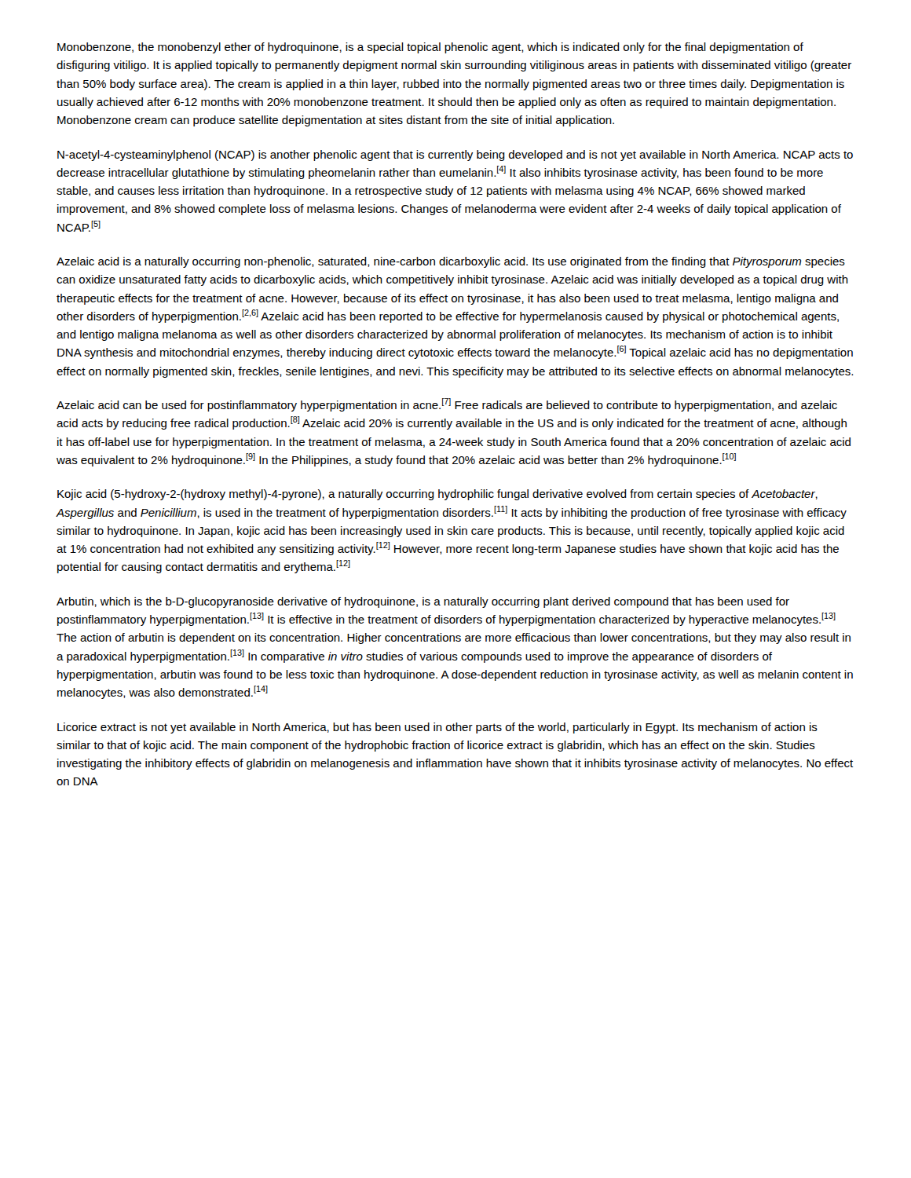Monobenzone, the monobenzyl ether of hydroquinone, is a special topical phenolic agent, which is indicated only for the final depigmentation of disfiguring vitiligo. It is applied topically to permanently depigment normal skin surrounding vitiliginous areas in patients with disseminated vitiligo (greater than 50% body surface area). The cream is applied in a thin layer, rubbed into the normally pigmented areas two or three times daily. Depigmentation is usually achieved after 6-12 months with 20% monobenzone treatment. It should then be applied only as often as required to maintain depigmentation. Monobenzone cream can produce satellite depigmentation at sites distant from the site of initial application.
N-acetyl-4-cysteaminylphenol (NCAP) is another phenolic agent that is currently being developed and is not yet available in North America. NCAP acts to decrease intracellular glutathione by stimulating pheomelanin rather than eumelanin.[4] It also inhibits tyrosinase activity, has been found to be more stable, and causes less irritation than hydroquinone. In a retrospective study of 12 patients with melasma using 4% NCAP, 66% showed marked improvement, and 8% showed complete loss of melasma lesions. Changes of melanoderma were evident after 2-4 weeks of daily topical application of NCAP.[5]
Azelaic acid is a naturally occurring non-phenolic, saturated, nine-carbon dicarboxylic acid. Its use originated from the finding that Pityrosporum species can oxidize unsaturated fatty acids to dicarboxylic acids, which competitively inhibit tyrosinase. Azelaic acid was initially developed as a topical drug with therapeutic effects for the treatment of acne. However, because of its effect on tyrosinase, it has also been used to treat melasma, lentigo maligna and other disorders of hyperpigmention.[2,6] Azelaic acid has been reported to be effective for hypermelanosis caused by physical or photochemical agents, and lentigo maligna melanoma as well as other disorders characterized by abnormal proliferation of melanocytes. Its mechanism of action is to inhibit DNA synthesis and mitochondrial enzymes, thereby inducing direct cytotoxic effects toward the melanocyte.[6] Topical azelaic acid has no depigmentation effect on normally pigmented skin, freckles, senile lentigines, and nevi. This specificity may be attributed to its selective effects on abnormal melanocytes.
Azelaic acid can be used for postinflammatory hyperpigmentation in acne.[7] Free radicals are believed to contribute to hyperpigmentation, and azelaic acid acts by reducing free radical production.[8] Azelaic acid 20% is currently available in the US and is only indicated for the treatment of acne, although it has off-label use for hyperpigmentation. In the treatment of melasma, a 24-week study in South America found that a 20% concentration of azelaic acid was equivalent to 2% hydroquinone.[9] In the Philippines, a study found that 20% azelaic acid was better than 2% hydroquinone.[10]
Kojic acid (5-hydroxy-2-(hydroxy methyl)-4-pyrone), a naturally occurring hydrophilic fungal derivative evolved from certain species of Acetobacter, Aspergillus and Penicillium, is used in the treatment of hyperpigmentation disorders.[11] It acts by inhibiting the production of free tyrosinase with efficacy similar to hydroquinone. In Japan, kojic acid has been increasingly used in skin care products. This is because, until recently, topically applied kojic acid at 1% concentration had not exhibited any sensitizing activity.[12] However, more recent long-term Japanese studies have shown that kojic acid has the potential for causing contact dermatitis and erythema.[12]
Arbutin, which is the b-D-glucopyranoside derivative of hydroquinone, is a naturally occurring plant derived compound that has been used for postinflammatory hyperpigmentation.[13] It is effective in the treatment of disorders of hyperpigmentation characterized by hyperactive melanocytes.[13] The action of arbutin is dependent on its concentration. Higher concentrations are more efficacious than lower concentrations, but they may also result in a paradoxical hyperpigmentation.[13] In comparative in vitro studies of various compounds used to improve the appearance of disorders of hyperpigmentation, arbutin was found to be less toxic than hydroquinone. A dose-dependent reduction in tyrosinase activity, as well as melanin content in melanocytes, was also demonstrated.[14]
Licorice extract is not yet available in North America, but has been used in other parts of the world, particularly in Egypt. Its mechanism of action is similar to that of kojic acid. The main component of the hydrophobic fraction of licorice extract is glabridin, which has an effect on the skin. Studies investigating the inhibitory effects of glabridin on melanogenesis and inflammation have shown that it inhibits tyrosinase activity of melanocytes. No effect on DNA